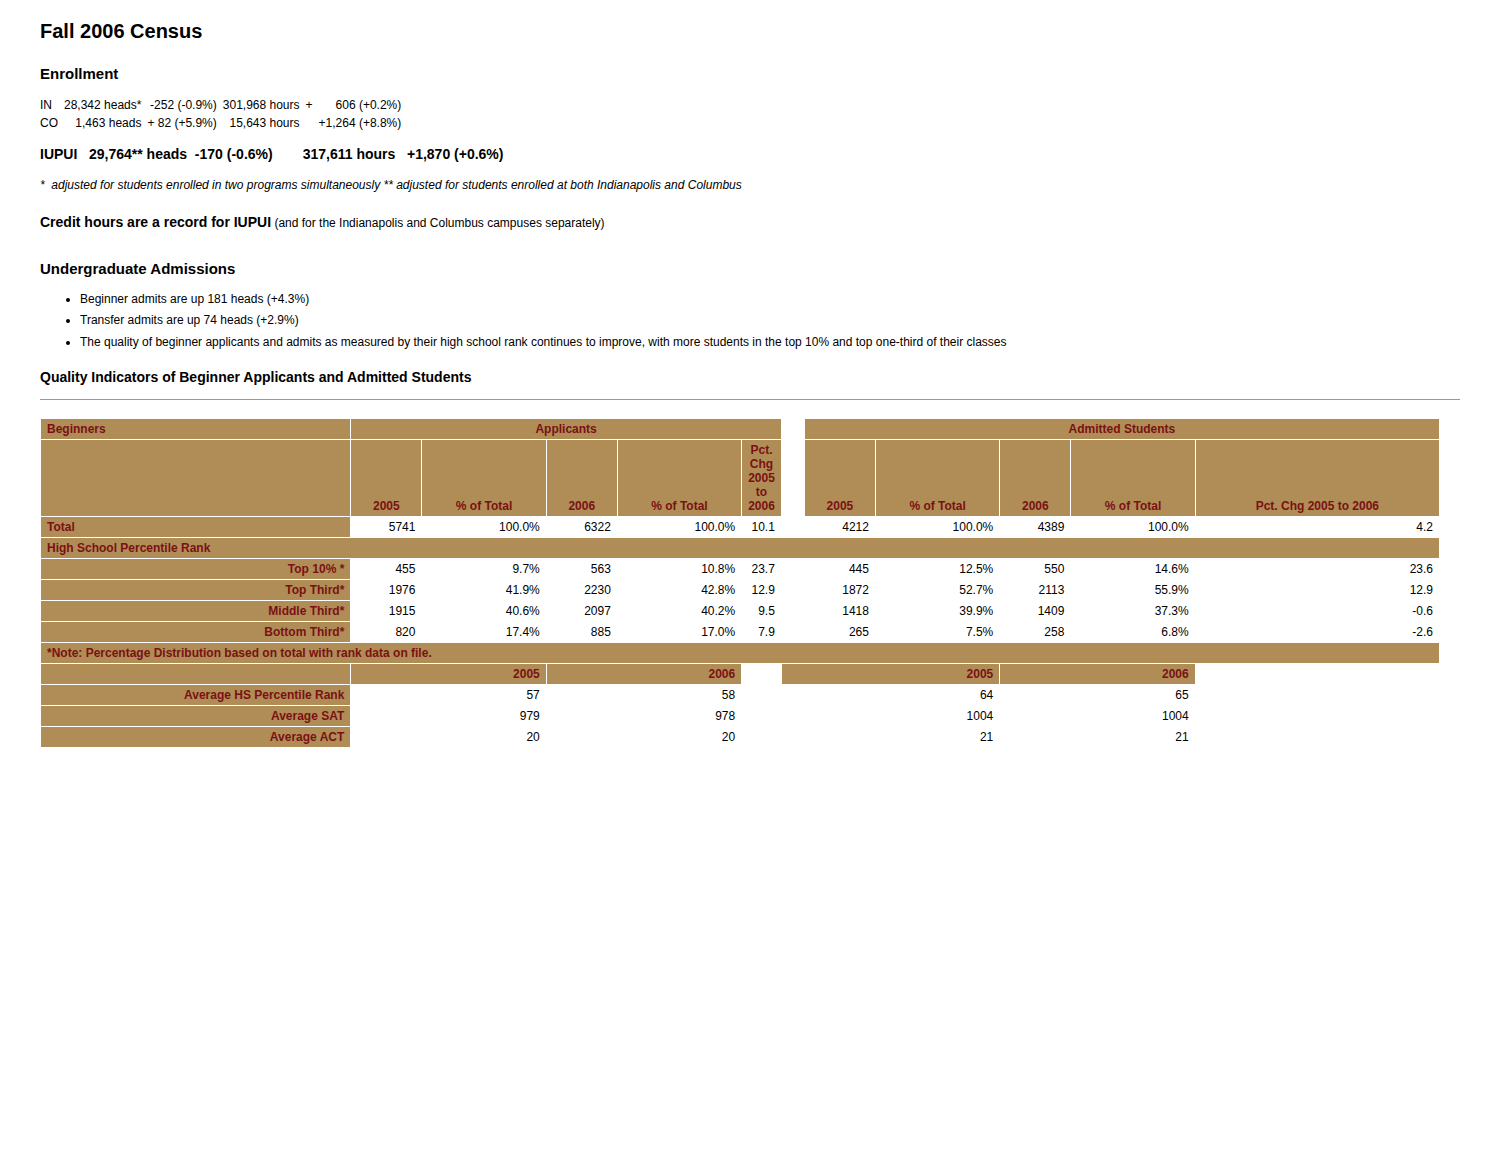Fall 2006 Census
Enrollment
| IN | 28,342 heads* | -252 (-0.9%) | 301,968 hours | + | 606 (+0.2%) |
| CO | 1,463 heads | + 82 (+5.9%) | 15,643 hours | | +1,264 (+8.8%) |
IUPUI 29,764** heads -170 (-0.6%) 317,611 hours +1,870 (+0.6%)
* adjusted for students enrolled in two programs simultaneously ** adjusted for students enrolled at both Indianapolis and Columbus
Credit hours are a record for IUPUI (and for the Indianapolis and Columbus campuses separately)
Undergraduate Admissions
Beginner admits are up 181 heads (+4.3%)
Transfer admits are up 74 heads (+2.9%)
The quality of beginner applicants and admits as measured by their high school rank continues to improve, with more students in the top 10% and top one-third of their classes
Quality Indicators of Beginner Applicants and Admitted Students
| Beginners | Applicants | | Admitted Students |
| | 2005 | % of Total | 2006 | % of Total | Pct. Chg 2005 to 2006 | | 2005 | % of Total | 2006 | % of Total | Pct. Chg 2005 to 2006 |
| Total | 5741 | 100.0% | 6322 | 100.0% | 10.1 | | 4212 | 100.0% | 4389 | 100.0% | 4.2 |
| High School Percentile Rank |
| Top 10% * | 455 | 9.7% | 563 | 10.8% | 23.7 | | 445 | 12.5% | 550 | 14.6% | 23.6 |
| Top Third* | 1976 | 41.9% | 2230 | 42.8% | 12.9 | | 1872 | 52.7% | 2113 | 55.9% | 12.9 |
| Middle Third* | 1915 | 40.6% | 2097 | 40.2% | 9.5 | | 1418 | 39.9% | 1409 | 37.3% | -0.6 |
| Bottom Third* | 820 | 17.4% | 885 | 17.0% | 7.9 | | 265 | 7.5% | 258 | 6.8% | -2.6 |
| *Note: Percentage Distribution based on total with rank data on file. |
| | 2005 | 2006 | | 2005 | 2006 |
| Average HS Percentile Rank | 57 | 58 | | 64 | 65 |
| Average SAT | 979 | 978 | | 1004 | 1004 |
| Average ACT | 20 | 20 | | 21 | 21 |